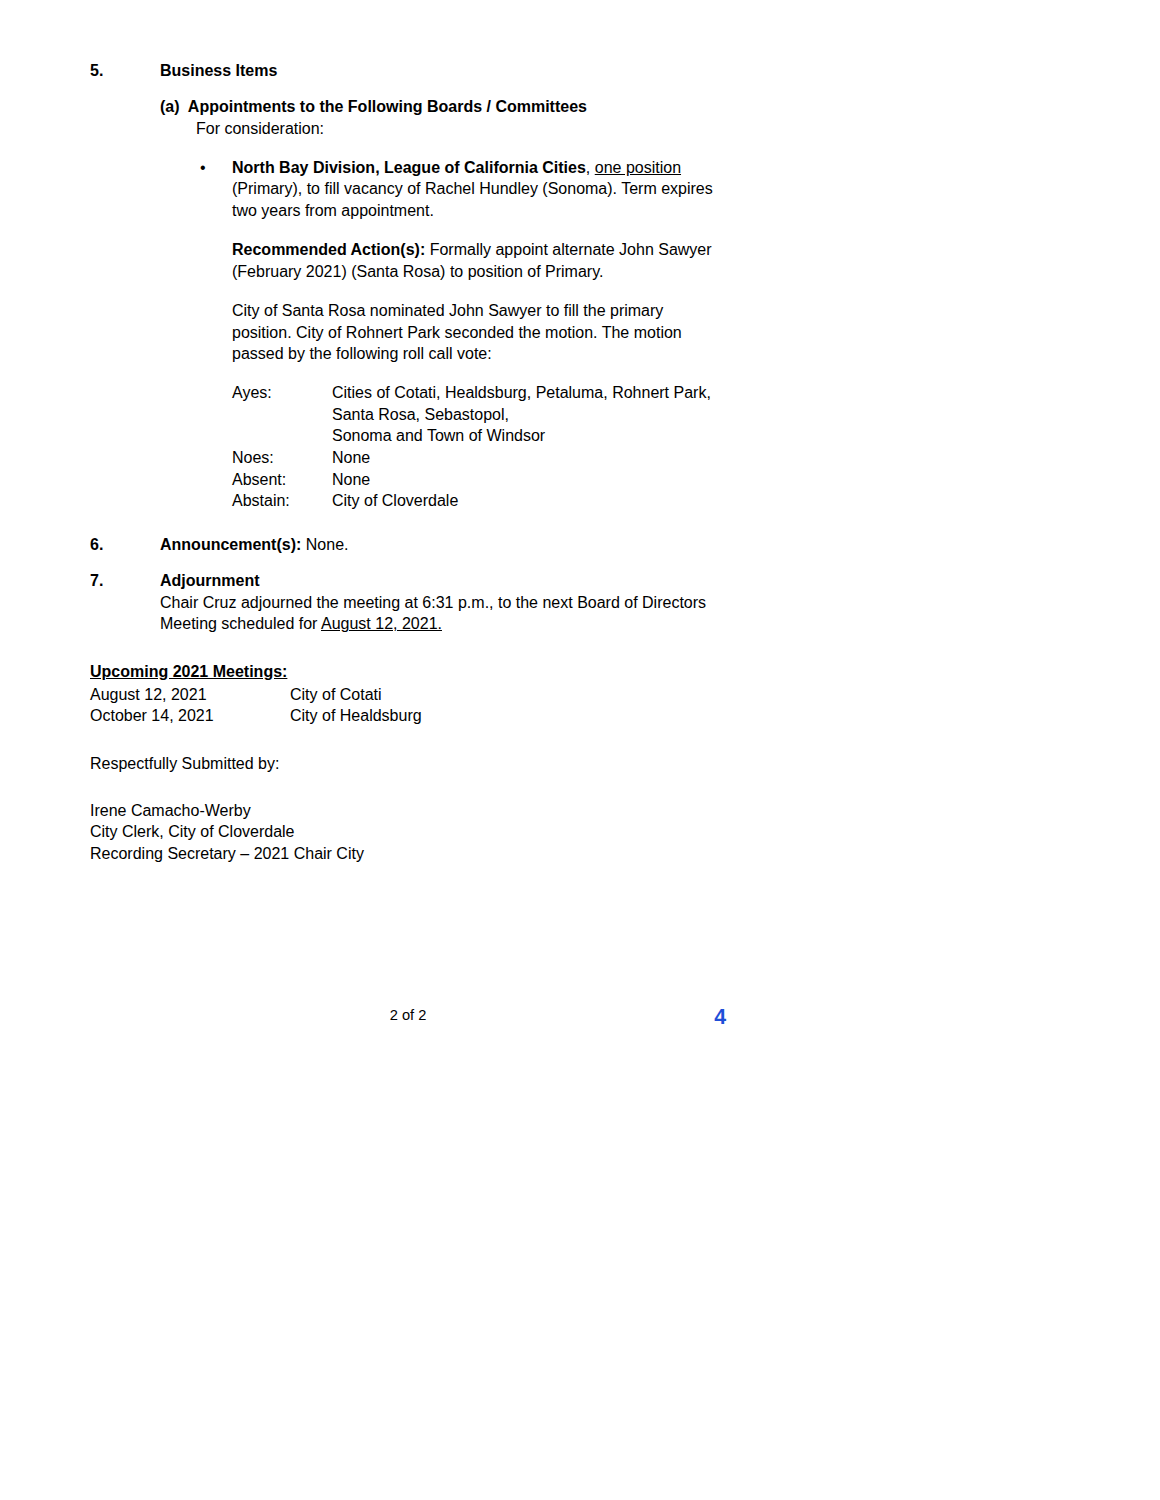5.
Business Items
(a) Appointments to the Following Boards / Committees
For consideration:
North Bay Division, League of California Cities, one position (Primary), to fill vacancy of Rachel Hundley (Sonoma). Term expires two years from appointment.
Recommended Action(s): Formally appoint alternate John Sawyer (February 2021) (Santa Rosa) to position of Primary.
City of Santa Rosa nominated John Sawyer to fill the primary position. City of Rohnert Park seconded the motion. The motion passed by the following roll call vote:
Ayes:
Cities of Cotati, Healdsburg, Petaluma, Rohnert Park, Santa Rosa, Sebastopol,Sonoma and Town of Windsor
Noes:
None
Absent:
None
Abstain:
City of Cloverdale
6.
Announcement(s): None.
7.
Adjournment
Chair Cruz adjourned the meeting at 6:31 p.m., to the next Board of Directors Meeting scheduled for August 12, 2021.
Upcoming 2021 Meetings:
August 12, 2021
City of Cotati
October 14, 2021
City of Healdsburg
Respectfully Submitted by:
Irene Camacho-Werby
City Clerk, City of Cloverdale
Recording Secretary – 2021 Chair City
2 of 2
4